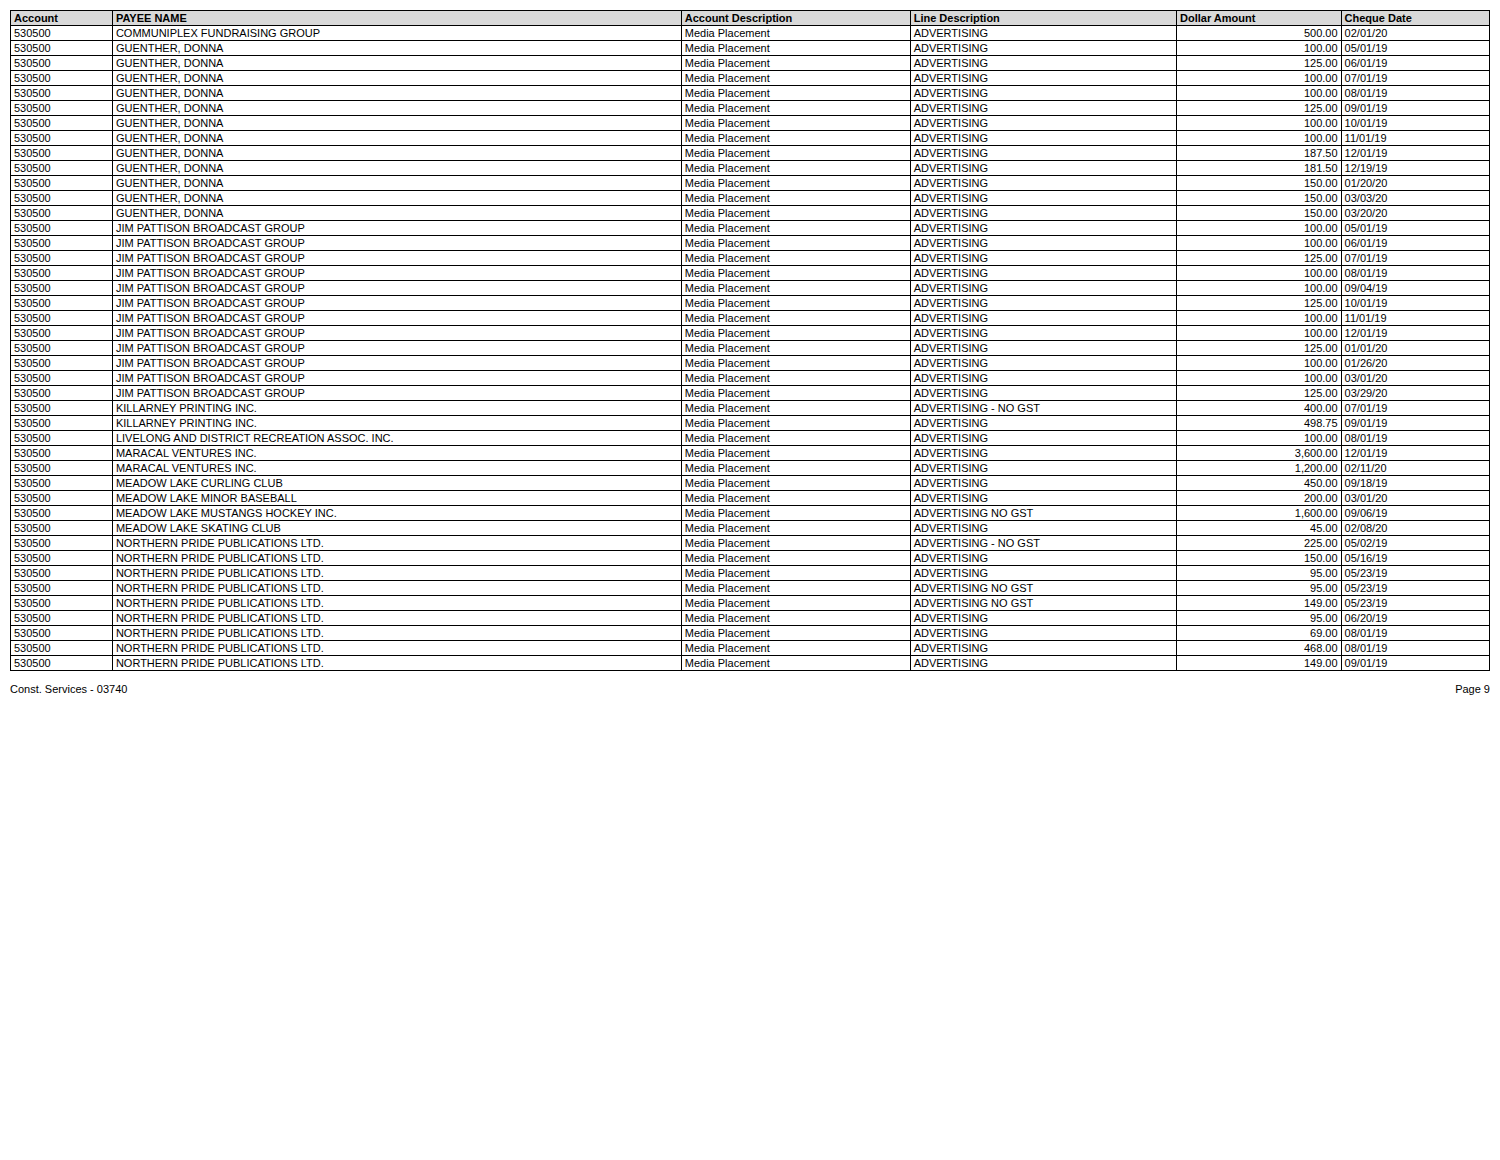| Account | PAYEE NAME | Account Description | Line Description | Dollar Amount | Cheque Date |
| --- | --- | --- | --- | --- | --- |
| 530500 | COMMUNIPLEX FUNDRAISING GROUP | Media Placement | ADVERTISING | 500.00 | 02/01/20 |
| 530500 | GUENTHER, DONNA | Media Placement | ADVERTISING | 100.00 | 05/01/19 |
| 530500 | GUENTHER, DONNA | Media Placement | ADVERTISING | 125.00 | 06/01/19 |
| 530500 | GUENTHER, DONNA | Media Placement | ADVERTISING | 100.00 | 07/01/19 |
| 530500 | GUENTHER, DONNA | Media Placement | ADVERTISING | 100.00 | 08/01/19 |
| 530500 | GUENTHER, DONNA | Media Placement | ADVERTISING | 125.00 | 09/01/19 |
| 530500 | GUENTHER, DONNA | Media Placement | ADVERTISING | 100.00 | 10/01/19 |
| 530500 | GUENTHER, DONNA | Media Placement | ADVERTISING | 100.00 | 11/01/19 |
| 530500 | GUENTHER, DONNA | Media Placement | ADVERTISING | 187.50 | 12/01/19 |
| 530500 | GUENTHER, DONNA | Media Placement | ADVERTISING | 181.50 | 12/19/19 |
| 530500 | GUENTHER, DONNA | Media Placement | ADVERTISING | 150.00 | 01/20/20 |
| 530500 | GUENTHER, DONNA | Media Placement | ADVERTISING | 150.00 | 03/03/20 |
| 530500 | GUENTHER, DONNA | Media Placement | ADVERTISING | 150.00 | 03/20/20 |
| 530500 | JIM PATTISON BROADCAST GROUP | Media Placement | ADVERTISING | 100.00 | 05/01/19 |
| 530500 | JIM PATTISON BROADCAST GROUP | Media Placement | ADVERTISING | 100.00 | 06/01/19 |
| 530500 | JIM PATTISON BROADCAST GROUP | Media Placement | ADVERTISING | 125.00 | 07/01/19 |
| 530500 | JIM PATTISON BROADCAST GROUP | Media Placement | ADVERTISING | 100.00 | 08/01/19 |
| 530500 | JIM PATTISON BROADCAST GROUP | Media Placement | ADVERTISING | 100.00 | 09/04/19 |
| 530500 | JIM PATTISON BROADCAST GROUP | Media Placement | ADVERTISING | 125.00 | 10/01/19 |
| 530500 | JIM PATTISON BROADCAST GROUP | Media Placement | ADVERTISING | 100.00 | 11/01/19 |
| 530500 | JIM PATTISON BROADCAST GROUP | Media Placement | ADVERTISING | 100.00 | 12/01/19 |
| 530500 | JIM PATTISON BROADCAST GROUP | Media Placement | ADVERTISING | 125.00 | 01/01/20 |
| 530500 | JIM PATTISON BROADCAST GROUP | Media Placement | ADVERTISING | 100.00 | 01/26/20 |
| 530500 | JIM PATTISON BROADCAST GROUP | Media Placement | ADVERTISING | 100.00 | 03/01/20 |
| 530500 | JIM PATTISON BROADCAST GROUP | Media Placement | ADVERTISING | 125.00 | 03/29/20 |
| 530500 | KILLARNEY PRINTING INC. | Media Placement | ADVERTISING - NO GST | 400.00 | 07/01/19 |
| 530500 | KILLARNEY PRINTING INC. | Media Placement | ADVERTISING | 498.75 | 09/01/19 |
| 530500 | LIVELONG AND DISTRICT RECREATION ASSOC. INC. | Media Placement | ADVERTISING | 100.00 | 08/01/19 |
| 530500 | MARACAL VENTURES INC. | Media Placement | ADVERTISING | 3,600.00 | 12/01/19 |
| 530500 | MARACAL VENTURES INC. | Media Placement | ADVERTISING | 1,200.00 | 02/11/20 |
| 530500 | MEADOW LAKE CURLING CLUB | Media Placement | ADVERTISING | 450.00 | 09/18/19 |
| 530500 | MEADOW LAKE MINOR BASEBALL | Media Placement | ADVERTISING | 200.00 | 03/01/20 |
| 530500 | MEADOW LAKE MUSTANGS HOCKEY INC. | Media Placement | ADVERTISING NO GST | 1,600.00 | 09/06/19 |
| 530500 | MEADOW LAKE SKATING CLUB | Media Placement | ADVERTISING | 45.00 | 02/08/20 |
| 530500 | NORTHERN PRIDE PUBLICATIONS LTD. | Media Placement | ADVERTISING - NO GST | 225.00 | 05/02/19 |
| 530500 | NORTHERN PRIDE PUBLICATIONS LTD. | Media Placement | ADVERTISING | 150.00 | 05/16/19 |
| 530500 | NORTHERN PRIDE PUBLICATIONS LTD. | Media Placement | ADVERTISING | 95.00 | 05/23/19 |
| 530500 | NORTHERN PRIDE PUBLICATIONS LTD. | Media Placement | ADVERTISING NO GST | 95.00 | 05/23/19 |
| 530500 | NORTHERN PRIDE PUBLICATIONS LTD. | Media Placement | ADVERTISING NO GST | 149.00 | 05/23/19 |
| 530500 | NORTHERN PRIDE PUBLICATIONS LTD. | Media Placement | ADVERTISING | 95.00 | 06/20/19 |
| 530500 | NORTHERN PRIDE PUBLICATIONS LTD. | Media Placement | ADVERTISING | 69.00 | 08/01/19 |
| 530500 | NORTHERN PRIDE PUBLICATIONS LTD. | Media Placement | ADVERTISING | 468.00 | 08/01/19 |
| 530500 | NORTHERN PRIDE PUBLICATIONS LTD. | Media Placement | ADVERTISING | 149.00 | 09/01/19 |
Const. Services - 03740 Page 9